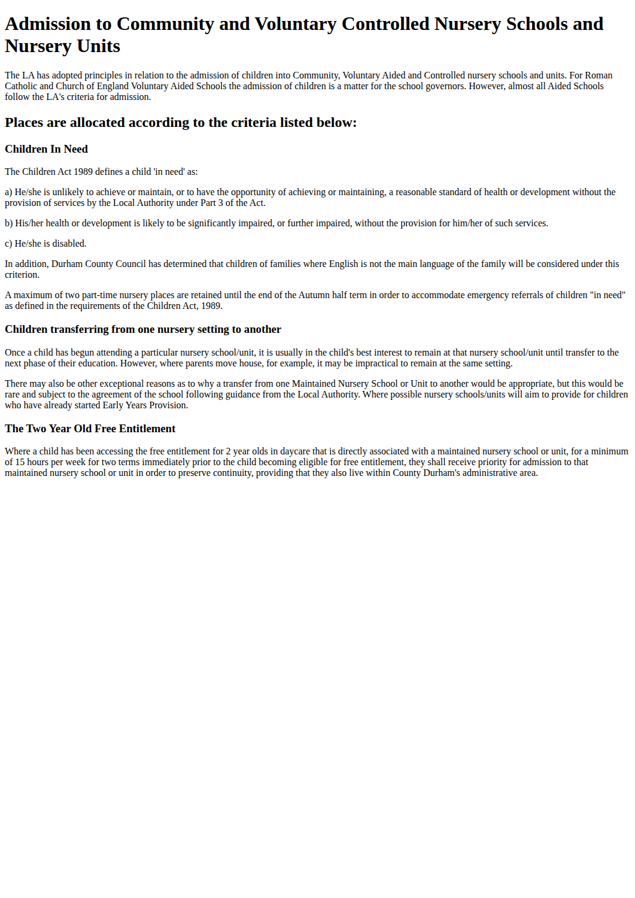Admission to Community and Voluntary Controlled Nursery Schools and Nursery Units
The LA has adopted principles in relation to the admission of children into Community, Voluntary Aided and Controlled nursery schools and units. For Roman Catholic and Church of England Voluntary Aided Schools the admission of children is a matter for the school governors. However, almost all Aided Schools follow the LA's criteria for admission.
Places are allocated according to the criteria listed below:
Children In Need
The Children Act 1989 defines a child 'in need' as:
a) He/she is unlikely to achieve or maintain, or to have the opportunity of achieving or maintaining, a reasonable standard of health or development without the provision of services by the Local Authority under Part 3 of the Act.
b) His/her health or development is likely to be significantly impaired, or further impaired, without the provision for him/her of such services.
c) He/she is disabled.
In addition, Durham County Council has determined that children of families where English is not the main language of the family will be considered under this criterion.
A maximum of two part-time nursery places are retained until the end of the Autumn half term in order to accommodate emergency referrals of children "in need" as defined in the requirements of the Children Act, 1989.
Children transferring from one nursery setting to another
Once a child has begun attending a particular nursery school/unit, it is usually in the child's best interest to remain at that nursery school/unit until transfer to the next phase of their education. However, where parents move house, for example, it may be impractical to remain at the same setting.
There may also be other exceptional reasons as to why a transfer from one Maintained Nursery School or Unit to another would be appropriate, but this would be rare and subject to the agreement of the school following guidance from the Local Authority. Where possible nursery schools/units will aim to provide for children who have already started Early Years Provision.
The Two Year Old Free Entitlement
Where a child has been accessing the free entitlement for 2 year olds in daycare that is directly associated with a maintained nursery school or unit, for a minimum of 15 hours per week for two terms immediately prior to the child becoming eligible for free entitlement, they shall receive priority for admission to that maintained nursery school or unit in order to preserve continuity, providing that they also live within County Durham's administrative area.